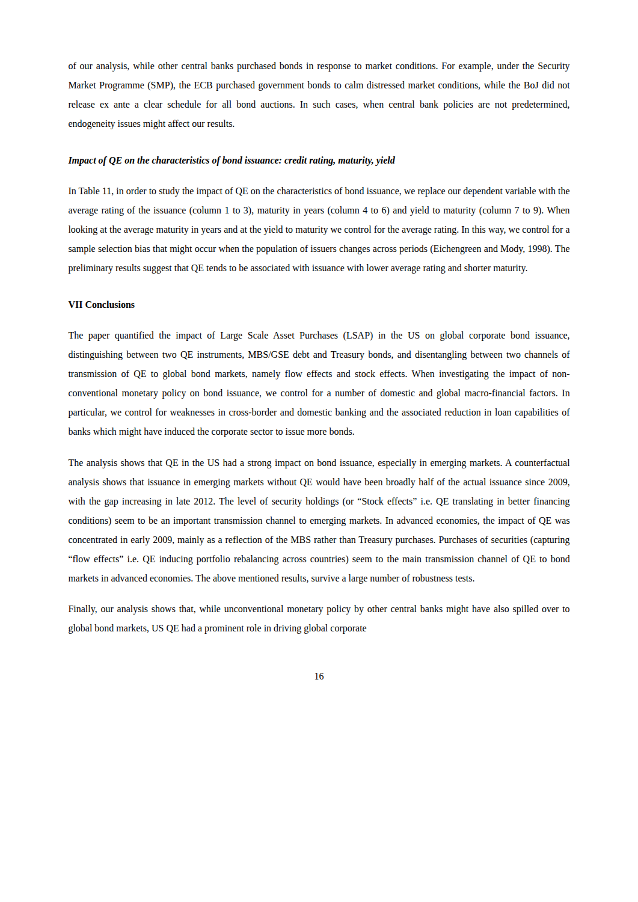of our analysis, while other central banks purchased bonds in response to market conditions. For example, under the Security Market Programme (SMP), the ECB purchased government bonds to calm distressed market conditions, while the BoJ did not release ex ante a clear schedule for all bond auctions. In such cases, when central bank policies are not predetermined, endogeneity issues might affect our results.
Impact of QE on the characteristics of bond issuance: credit rating, maturity, yield
In Table 11, in order to study the impact of QE on the characteristics of bond issuance, we replace our dependent variable with the average rating of the issuance (column 1 to 3), maturity in years (column 4 to 6) and yield to maturity (column 7 to 9). When looking at the average maturity in years and at the yield to maturity we control for the average rating. In this way, we control for a sample selection bias that might occur when the population of issuers changes across periods (Eichengreen and Mody, 1998). The preliminary results suggest that QE tends to be associated with issuance with lower average rating and shorter maturity.
VII Conclusions
The paper quantified the impact of Large Scale Asset Purchases (LSAP) in the US on global corporate bond issuance, distinguishing between two QE instruments, MBS/GSE debt and Treasury bonds, and disentangling between two channels of transmission of QE to global bond markets, namely flow effects and stock effects. When investigating the impact of non-conventional monetary policy on bond issuance, we control for a number of domestic and global macro-financial factors. In particular, we control for weaknesses in cross-border and domestic banking and the associated reduction in loan capabilities of banks which might have induced the corporate sector to issue more bonds.
The analysis shows that QE in the US had a strong impact on bond issuance, especially in emerging markets. A counterfactual analysis shows that issuance in emerging markets without QE would have been broadly half of the actual issuance since 2009, with the gap increasing in late 2012. The level of security holdings (or “Stock effects” i.e. QE translating in better financing conditions) seem to be an important transmission channel to emerging markets. In advanced economies, the impact of QE was concentrated in early 2009, mainly as a reflection of the MBS rather than Treasury purchases. Purchases of securities (capturing “flow effects” i.e. QE inducing portfolio rebalancing across countries) seem to the main transmission channel of QE to bond markets in advanced economies. The above mentioned results, survive a large number of robustness tests.
Finally, our analysis shows that, while unconventional monetary policy by other central banks might have also spilled over to global bond markets, US QE had a prominent role in driving global corporate
16